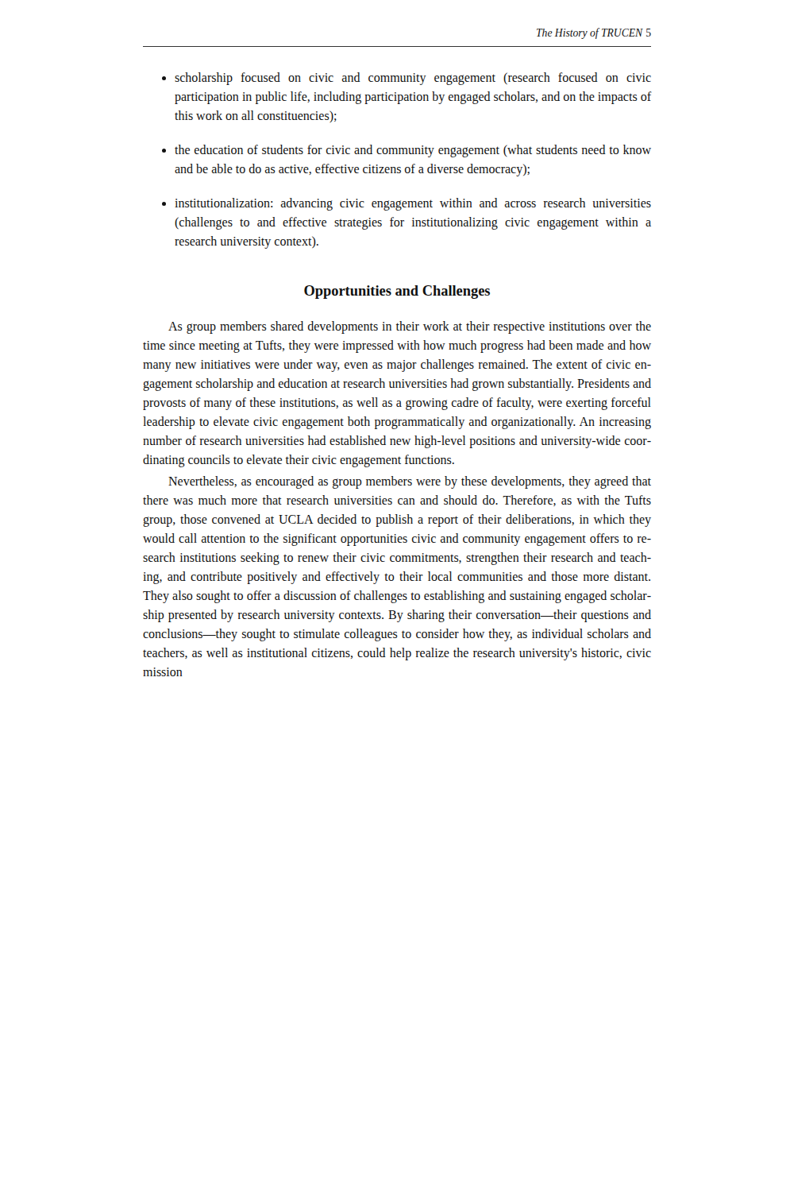The History of TRUCEN 5
scholarship focused on civic and community engagement (research focused on civic participation in public life, including participation by engaged scholars, and on the impacts of this work on all constituencies);
the education of students for civic and community engagement (what students need to know and be able to do as active, effective citizens of a diverse democracy);
institutionalization: advancing civic engagement within and across research universities (challenges to and effective strategies for institutionalizing civic engagement within a research university context).
Opportunities and Challenges
As group members shared developments in their work at their respective institutions over the time since meeting at Tufts, they were impressed with how much progress had been made and how many new initiatives were under way, even as major challenges remained. The extent of civic engagement scholarship and education at research universities had grown substantially. Presidents and provosts of many of these institutions, as well as a growing cadre of faculty, were exerting forceful leadership to elevate civic engagement both programmatically and organizationally. An increasing number of research universities had established new high-level positions and university-wide coordinating councils to elevate their civic engagement functions.
Nevertheless, as encouraged as group members were by these developments, they agreed that there was much more that research universities can and should do. Therefore, as with the Tufts group, those convened at UCLA decided to publish a report of their deliberations, in which they would call attention to the significant opportunities civic and community engagement offers to research institutions seeking to renew their civic commitments, strengthen their research and teaching, and contribute positively and effectively to their local communities and those more distant. They also sought to offer a discussion of challenges to establishing and sustaining engaged scholarship presented by research university contexts. By sharing their conversation—their questions and conclusions—they sought to stimulate colleagues to consider how they, as individual scholars and teachers, as well as institutional citizens, could help realize the research university's historic, civic mission